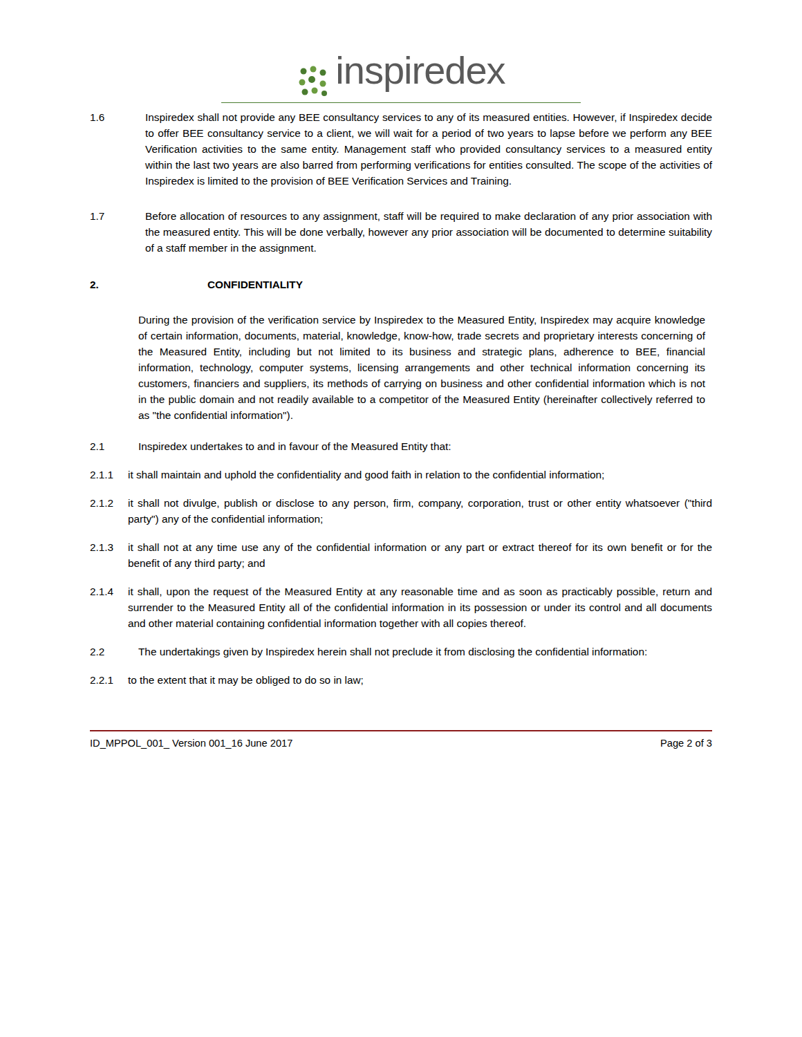inspiredex
1.6
Inspiredex shall not provide any BEE consultancy services to any of its measured entities. However, if Inspiredex decide to offer BEE consultancy service to a client, we will wait for a period of two years to lapse before we perform any BEE Verification activities to the same entity. Management staff who provided consultancy services to a measured entity within the last two years are also barred from performing verifications for entities consulted. The scope of the activities of Inspiredex is limited to the provision of BEE Verification Services and Training.
1.7
Before allocation of resources to any assignment, staff will be required to make declaration of any prior association with the measured entity. This will be done verbally, however any prior association will be documented to determine suitability of a staff member in the assignment.
2.
CONFIDENTIALITY
During the provision of the verification service by Inspiredex to the Measured Entity, Inspiredex may acquire knowledge of certain information, documents, material, knowledge, know-how, trade secrets and proprietary interests concerning of the Measured Entity, including but not limited to its business and strategic plans, adherence to BEE, financial information, technology, computer systems, licensing arrangements and other technical information concerning its customers, financiers and suppliers, its methods of carrying on business and other confidential information which is not in the public domain and not readily available to a competitor of the Measured Entity (hereinafter collectively referred to as "the confidential information").
2.1
Inspiredex undertakes to and in favour of the Measured Entity that:
2.1.1
it shall maintain and uphold the confidentiality and good faith in relation to the confidential information;
2.1.2
it shall not divulge, publish or disclose to any person, firm, company, corporation, trust or other entity whatsoever ("third party") any of the confidential information;
2.1.3
it shall not at any time use any of the confidential information or any part or extract thereof for its own benefit or for the benefit of any third party; and
2.1.4
it shall, upon the request of the Measured Entity at any reasonable time and as soon as practicably possible, return and surrender to the Measured Entity all of the confidential information in its possession or under its control and all documents and other material containing confidential information together with all copies thereof.
2.2
The undertakings given by Inspiredex herein shall not preclude it from disclosing the confidential information:
2.2.1
to the extent that it may be obliged to do so in law;
ID_MPPOL_001_ Version 001_16 June 2017
Page 2 of 3